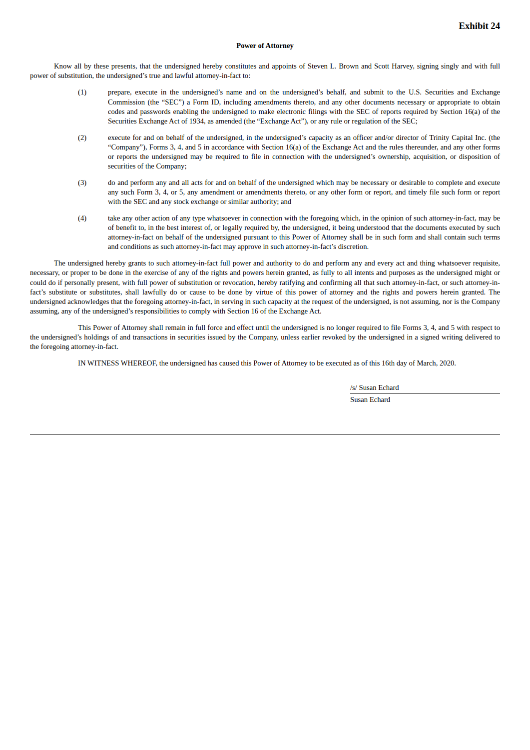Exhibit 24
Power of Attorney
Know all by these presents, that the undersigned hereby constitutes and appoints of Steven L. Brown and Scott Harvey, signing singly and with full power of substitution, the undersigned’s true and lawful attorney-in-fact to:
(1) prepare, execute in the undersigned’s name and on the undersigned’s behalf, and submit to the U.S. Securities and Exchange Commission (the “SEC”) a Form ID, including amendments thereto, and any other documents necessary or appropriate to obtain codes and passwords enabling the undersigned to make electronic filings with the SEC of reports required by Section 16(a) of the Securities Exchange Act of 1934, as amended (the “Exchange Act”), or any rule or regulation of the SEC;
(2) execute for and on behalf of the undersigned, in the undersigned’s capacity as an officer and/or director of Trinity Capital Inc. (the “Company”), Forms 3, 4, and 5 in accordance with Section 16(a) of the Exchange Act and the rules thereunder, and any other forms or reports the undersigned may be required to file in connection with the undersigned’s ownership, acquisition, or disposition of securities of the Company;
(3) do and perform any and all acts for and on behalf of the undersigned which may be necessary or desirable to complete and execute any such Form 3, 4, or 5, any amendment or amendments thereto, or any other form or report, and timely file such form or report with the SEC and any stock exchange or similar authority; and
(4) take any other action of any type whatsoever in connection with the foregoing which, in the opinion of such attorney-in-fact, may be of benefit to, in the best interest of, or legally required by, the undersigned, it being understood that the documents executed by such attorney-in-fact on behalf of the undersigned pursuant to this Power of Attorney shall be in such form and shall contain such terms and conditions as such attorney-in-fact may approve in such attorney-in-fact’s discretion.
The undersigned hereby grants to such attorney-in-fact full power and authority to do and perform any and every act and thing whatsoever requisite, necessary, or proper to be done in the exercise of any of the rights and powers herein granted, as fully to all intents and purposes as the undersigned might or could do if personally present, with full power of substitution or revocation, hereby ratifying and confirming all that such attorney-in-fact, or such attorney-in-fact’s substitute or substitutes, shall lawfully do or cause to be done by virtue of this power of attorney and the rights and powers herein granted. The undersigned acknowledges that the foregoing attorney-in-fact, in serving in such capacity at the request of the undersigned, is not assuming, nor is the Company assuming, any of the undersigned’s responsibilities to comply with Section 16 of the Exchange Act.
This Power of Attorney shall remain in full force and effect until the undersigned is no longer required to file Forms 3, 4, and 5 with respect to the undersigned’s holdings of and transactions in securities issued by the Company, unless earlier revoked by the undersigned in a signed writing delivered to the foregoing attorney-in-fact.
IN WITNESS WHEREOF, the undersigned has caused this Power of Attorney to be executed as of this 16th day of March, 2020.
/s/ Susan Echard
Susan Echard